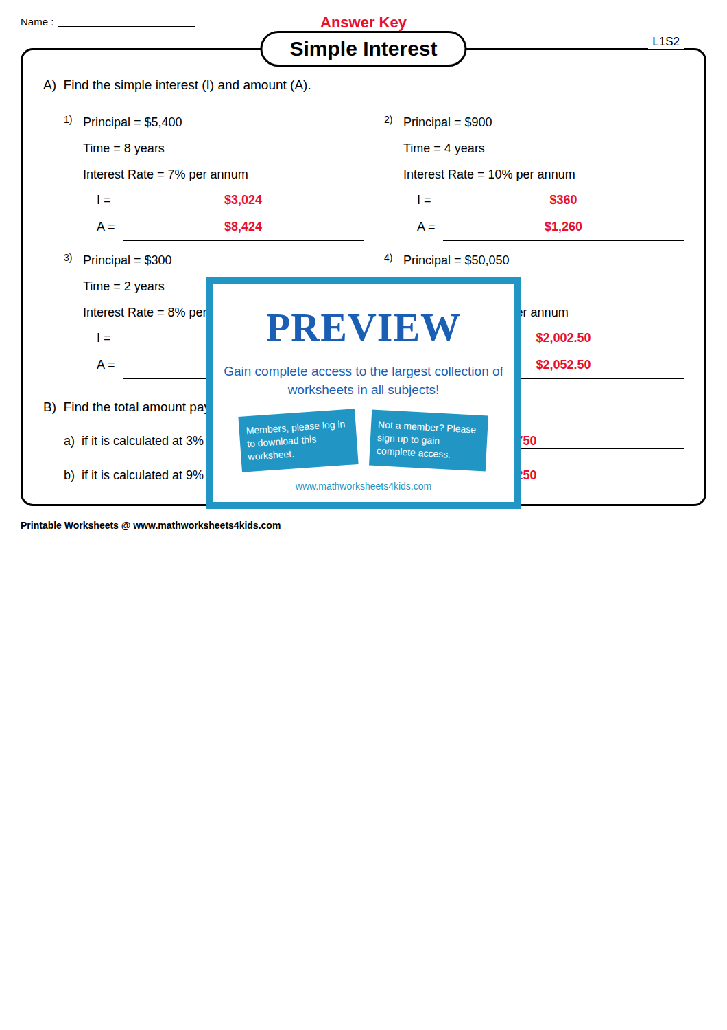Name :
Answer Key
Simple Interest
L1S2
A) Find the simple interest (I) and amount (A).
1) Principal = $5,400
Time = 8 years
Interest Rate = 7% per annum
I =$3,024
A =$8,424
2) Principal = $900
Time = 4 years
Interest Rate = 10% per annum
I =$360
A =$1,260
3) Principal = $300
Time = 2 years
Interest Rate = 8% per annum
I =$48
A =$348
4) Principal = $50,050
Time = 8 years
Interest Rate = 5% per annum
I =$2,002.50
A =$2,052.50
B) Find the total amount payable on $75,000 at the end of 3 years
a) if it is calculated at 3% simple interest per year. $81,750
b) if it is calculated at 9% simple interest per year. $95,250
PREVIEW
Gain complete access to the largest collection of worksheets in all subjects!
Members, please log in to download this worksheet.
Not a member? Please sign up to gain complete access.
www.mathworksheets4kids.com
Printable Worksheets @ www.mathworksheets4kids.com